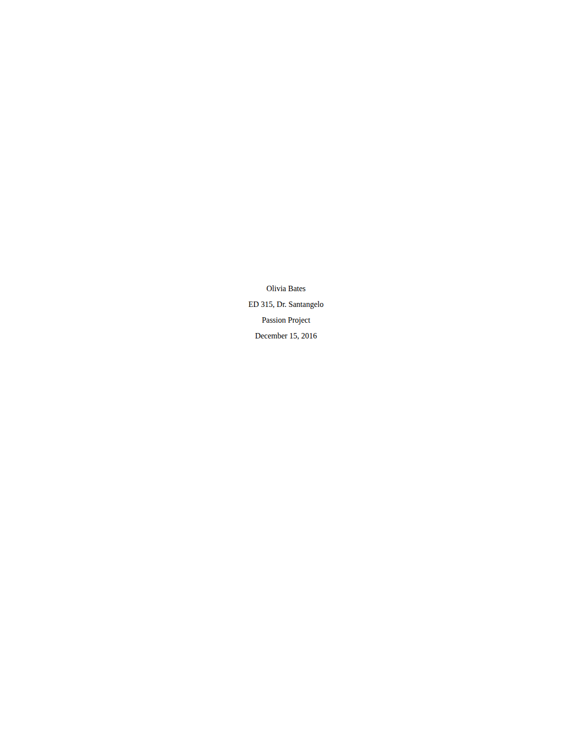Olivia Bates
ED 315, Dr. Santangelo
Passion Project
December 15, 2016